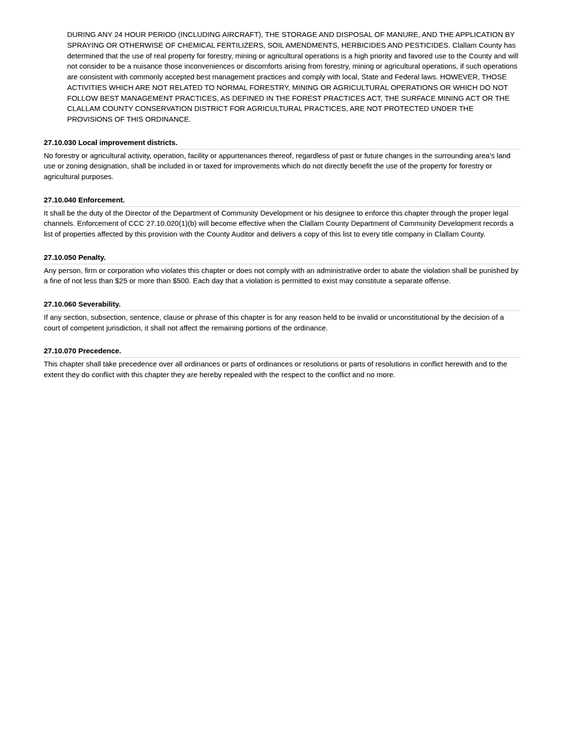DURING ANY 24 HOUR PERIOD (INCLUDING AIRCRAFT), THE STORAGE AND DISPOSAL OF MANURE, AND THE APPLICATION BY SPRAYING OR OTHERWISE OF CHEMICAL FERTILIZERS, SOIL AMENDMENTS, HERBICIDES AND PESTICIDES. Clallam County has determined that the use of real property for forestry, mining or agricultural operations is a high priority and favored use to the County and will not consider to be a nuisance those inconveniences or discomforts arising from forestry, mining or agricultural operations, if such operations are consistent with commonly accepted best management practices and comply with local, State and Federal laws. HOWEVER, THOSE ACTIVITIES WHICH ARE NOT RELATED TO NORMAL FORESTRY, MINING OR AGRICULTURAL OPERATIONS OR WHICH DO NOT FOLLOW BEST MANAGEMENT PRACTICES, AS DEFINED IN THE FOREST PRACTICES ACT, THE SURFACE MINING ACT OR THE CLALLAM COUNTY CONSERVATION DISTRICT FOR AGRICULTURAL PRACTICES, ARE NOT PROTECTED UNDER THE PROVISIONS OF THIS ORDINANCE.
27.10.030 Local improvement districts.
No forestry or agricultural activity, operation, facility or appurtenances thereof, regardless of past or future changes in the surrounding area’s land use or zoning designation, shall be included in or taxed for improvements which do not directly benefit the use of the property for forestry or agricultural purposes.
27.10.040 Enforcement.
It shall be the duty of the Director of the Department of Community Development or his designee to enforce this chapter through the proper legal channels. Enforcement of CCC 27.10.020(1)(b) will become effective when the Clallam County Department of Community Development records a list of properties affected by this provision with the County Auditor and delivers a copy of this list to every title company in Clallam County.
27.10.050 Penalty.
Any person, firm or corporation who violates this chapter or does not comply with an administrative order to abate the violation shall be punished by a fine of not less than $25 or more than $500. Each day that a violation is permitted to exist may constitute a separate offense.
27.10.060 Severability.
If any section, subsection, sentence, clause or phrase of this chapter is for any reason held to be invalid or unconstitutional by the decision of a court of competent jurisdiction, it shall not affect the remaining portions of the ordinance.
27.10.070 Precedence.
This chapter shall take precedence over all ordinances or parts of ordinances or resolutions or parts of resolutions in conflict herewith and to the extent they do conflict with this chapter they are hereby repealed with the respect to the conflict and no more.